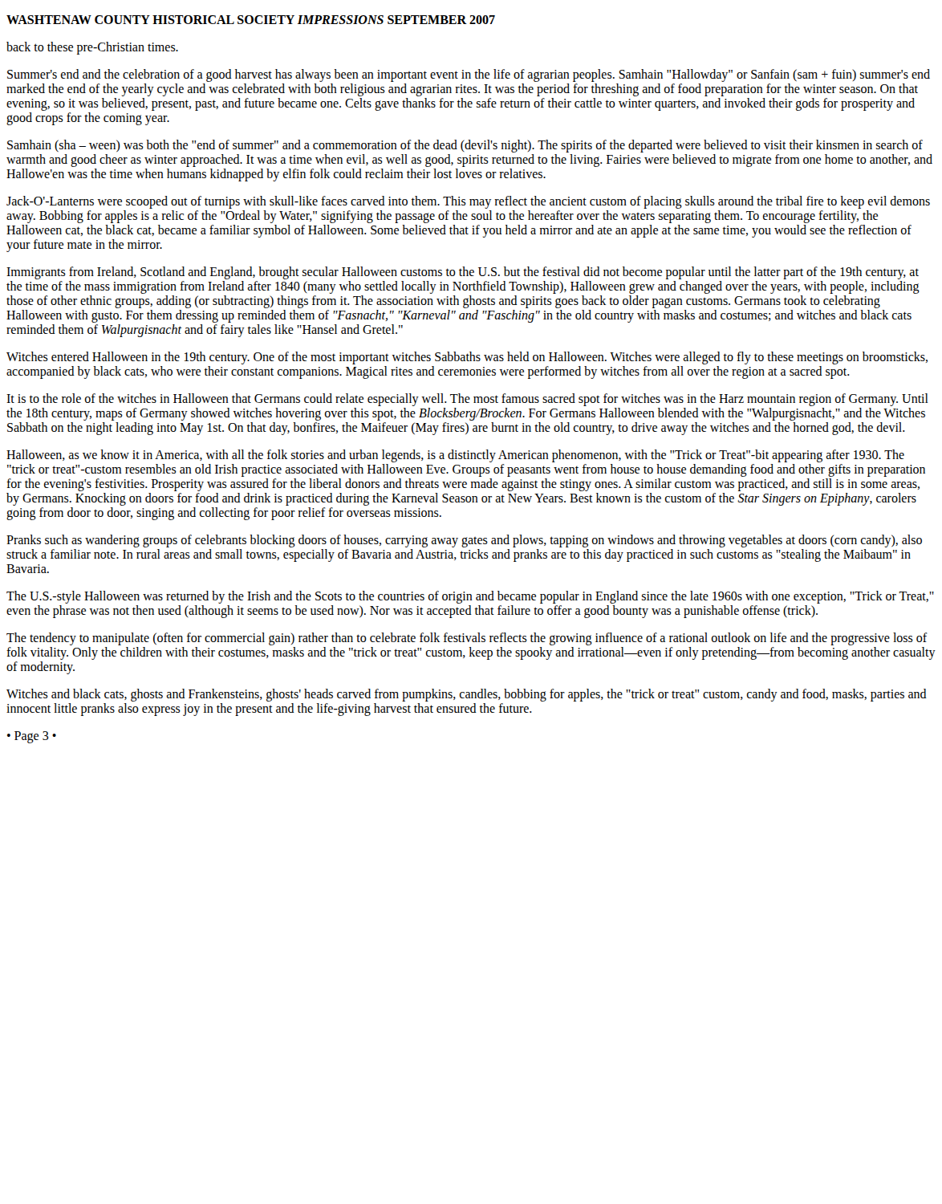WASHTENAW COUNTY HISTORICAL SOCIETY IMPRESSIONS SEPTEMBER 2007
back to these pre-Christian times.
Summer's end and the celebration of a good harvest has always been an important event in the life of agrarian peoples. Samhain "Hallowday" or Sanfain (sam + fuin) summer's end marked the end of the yearly cycle and was celebrated with both religious and agrarian rites. It was the period for threshing and of food preparation for the winter season. On that evening, so it was believed, present, past, and future became one. Celts gave thanks for the safe return of their cattle to winter quarters, and invoked their gods for prosperity and good crops for the coming year.
Samhain (sha – ween) was both the "end of summer" and a commemoration of the dead (devil's night). The spirits of the departed were believed to visit their kinsmen in search of warmth and good cheer as winter approached. It was a time when evil, as well as good, spirits returned to the living. Fairies were believed to migrate from one home to another, and Hallowe'en was the time when humans kidnapped by elfin folk could reclaim their lost loves or relatives.
Jack-O'-Lanterns were scooped out of turnips with skull-like faces carved into them. This may reflect the ancient custom of placing skulls around the tribal fire to keep evil demons away. Bobbing for apples is a relic of the "Ordeal by Water," signifying the passage of the soul to the hereafter over the waters separating them. To encourage fertility, the Halloween cat, the black cat, became a familiar symbol of Halloween. Some believed that if you held a mirror and ate an apple at the same time, you would see the reflection of your future mate in the mirror.
Immigrants from Ireland, Scotland and England, brought secular Halloween customs to the U.S. but the festival did not become popular until the latter part of the 19th century, at the time of the mass immigration from Ireland after 1840 (many who settled locally in Northfield Township), Halloween grew and changed over the years, with people, including those of other ethnic groups, adding (or subtracting) things from it. The association with ghosts and spirits goes back to older pagan customs. Germans took to celebrating Halloween with gusto. For them dressing up reminded them of "Fasnacht," "Karneval" and "Fasching" in the old country with masks and costumes; and witches and black cats reminded them of Walpurgisnacht and of fairy tales like "Hansel and Gretel."
Witches entered Halloween in the 19th century. One of the most important witches Sabbaths was held on Halloween. Witches were alleged to fly to these meetings on broomsticks, accompanied by black cats, who were their constant companions. Magical rites and ceremonies were performed by witches from all over the region at a sacred spot.
It is to the role of the witches in Halloween that Germans could relate especially well. The most famous sacred spot for witches was in the Harz mountain region of Germany. Until the 18th century, maps of Germany showed witches hovering over this spot, the Blocksberg/Brocken. For Germans Halloween blended with the "Walpurgisnacht," and the Witches Sabbath on the night leading into May 1st. On that day, bonfires, the Maifeuer (May fires) are burnt in the old country, to drive away the witches and the horned god, the devil.
Halloween, as we know it in America, with all the folk stories and urban legends, is a distinctly American phenomenon, with the "Trick or Treat"-bit appearing after 1930. The "trick or treat"-custom resembles an old Irish practice associated with Halloween Eve. Groups of peasants went from house to house demanding food and other gifts in preparation for the evening's festivities. Prosperity was assured for the liberal donors and threats were made against the stingy ones. A similar custom was practiced, and still is in some areas, by Germans. Knocking on doors for food and drink is practiced during the Karneval Season or at New Years. Best known is the custom of the Star Singers on Epiphany, carolers going from door to door, singing and collecting for poor relief for overseas missions.
Pranks such as wandering groups of celebrants blocking doors of houses, carrying away gates and plows, tapping on windows and throwing vegetables at doors (corn candy), also struck a familiar note. In rural areas and small towns, especially of Bavaria and Austria, tricks and pranks are to this day practiced in such customs as "stealing the Maibaum" in Bavaria.
The U.S.-style Halloween was returned by the Irish and the Scots to the countries of origin and became popular in England since the late 1960s with one exception, "Trick or Treat," even the phrase was not then used (although it seems to be used now). Nor was it accepted that failure to offer a good bounty was a punishable offense (trick).
The tendency to manipulate (often for commercial gain) rather than to celebrate folk festivals reflects the growing influence of a rational outlook on life and the progressive loss of folk vitality. Only the children with their costumes, masks and the "trick or treat" custom, keep the spooky and irrational—even if only pretending—from becoming another casualty of modernity.
Witches and black cats, ghosts and Frankensteins, ghosts' heads carved from pumpkins, candles, bobbing for apples, the "trick or treat" custom, candy and food, masks, parties and innocent little pranks also express joy in the present and the life-giving harvest that ensured the future.
• Page 3 •